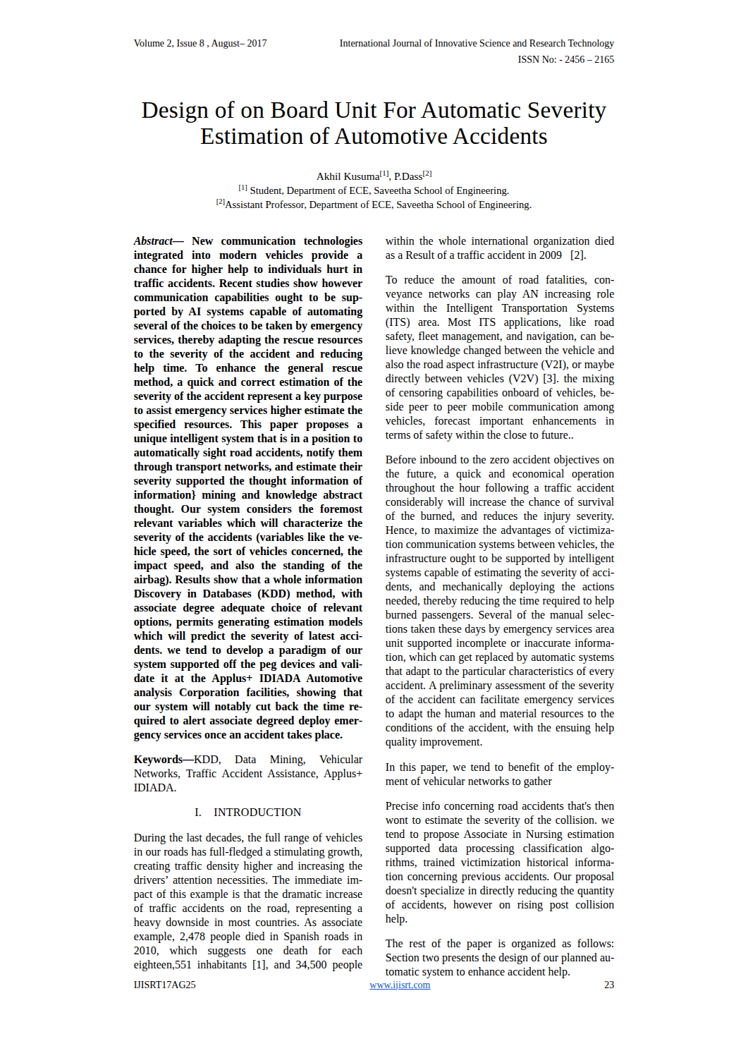Volume 2, Issue 8 , August– 2017
International Journal of Innovative Science and Research Technology
ISSN No: - 2456 – 2165
Design of on Board Unit For Automatic Severity
Estimation of Automotive Accidents
Akhil Kusuma[1], P.Dass[2]
[1] Student, Department of ECE, Saveetha School of Engineering.
[2]Assistant Professor, Department of ECE, Saveetha School of Engineering.
Abstract— New communication technologies integrated into modern vehicles provide a chance for higher help to individuals hurt in traffic accidents. Recent studies show however communication capabilities ought to be supported by AI systems capable of automating several of the choices to be taken by emergency services, thereby adapting the rescue resources to the severity of the accident and reducing help time. To enhance the general rescue method, a quick and correct estimation of the severity of the accident represent a key purpose to assist emergency services higher estimate the specified resources. This paper proposes a unique intelligent system that is in a position to automatically sight road accidents, notify them through transport networks, and estimate their severity supported the thought information of information} mining and knowledge abstract thought. Our system considers the foremost relevant variables which will characterize the severity of the accidents (variables like the vehicle speed, the sort of vehicles concerned, the impact speed, and also the standing of the airbag). Results show that a whole information Discovery in Databases (KDD) method, with associate degree adequate choice of relevant options, permits generating estimation models which will predict the severity of latest accidents. we tend to develop a paradigm of our system supported off the peg devices and validate it at the Applus+ IDIADA Automotive analysis Corporation facilities, showing that our system will notably cut back the time required to alert associate degreed deploy emergency services once an accident takes place.
Keywords—KDD, Data Mining, Vehicular Networks, Traffic Accident Assistance, Applus+ IDIADA.
I. INTRODUCTION
During the last decades, the full range of vehicles in our roads has full-fledged a stimulating growth, creating traffic density higher and increasing the drivers’ attention necessities. The immediate impact of this example is that the dramatic increase of traffic accidents on the road, representing a heavy downside in most countries. As associate example, 2,478 people died in Spanish roads in 2010, which suggests one death for each eighteen,551 inhabitants [1], and 34,500 people within the whole international organization died as a Result of a traffic accident in 2009 [2].
To reduce the amount of road fatalities, conveyance networks can play AN increasing role within the Intelligent Transportation Systems (ITS) area. Most ITS applications, like road safety, fleet management, and navigation, can believe knowledge changed between the vehicle and also the road aspect infrastructure (V2I), or maybe directly between vehicles (V2V) [3]. the mixing of censoring capabilities onboard of vehicles, beside peer to peer mobile communication among vehicles, forecast important enhancements in terms of safety within the close to future..
Before inbound to the zero accident objectives on the future, a quick and economical operation throughout the hour following a traffic accident considerably will increase the chance of survival of the burned, and reduces the injury severity. Hence, to maximize the advantages of victimization communication systems between vehicles, the infrastructure ought to be supported by intelligent systems capable of estimating the severity of accidents, and mechanically deploying the actions needed, thereby reducing the time required to help burned passengers. Several of the manual selections taken these days by emergency services area unit supported incomplete or inaccurate information, which can get replaced by automatic systems that adapt to the particular characteristics of every accident. A preliminary assessment of the severity of the accident can facilitate emergency services to adapt the human and material resources to the conditions of the accident, with the ensuing help quality improvement.
In this paper, we tend to benefit of the employment of vehicular networks to gather
Precise info concerning road accidents that's then wont to estimate the severity of the collision. we tend to propose Associate in Nursing estimation supported data processing classification algorithms, trained victimization historical information concerning previous accidents. Our proposal doesn't specialize in directly reducing the quantity of accidents, however on rising post collision help.
The rest of the paper is organized as follows: Section two presents the design of our planned automatic system to enhance accident help.
IJISRT17AG25
www.ijisrt.com
23